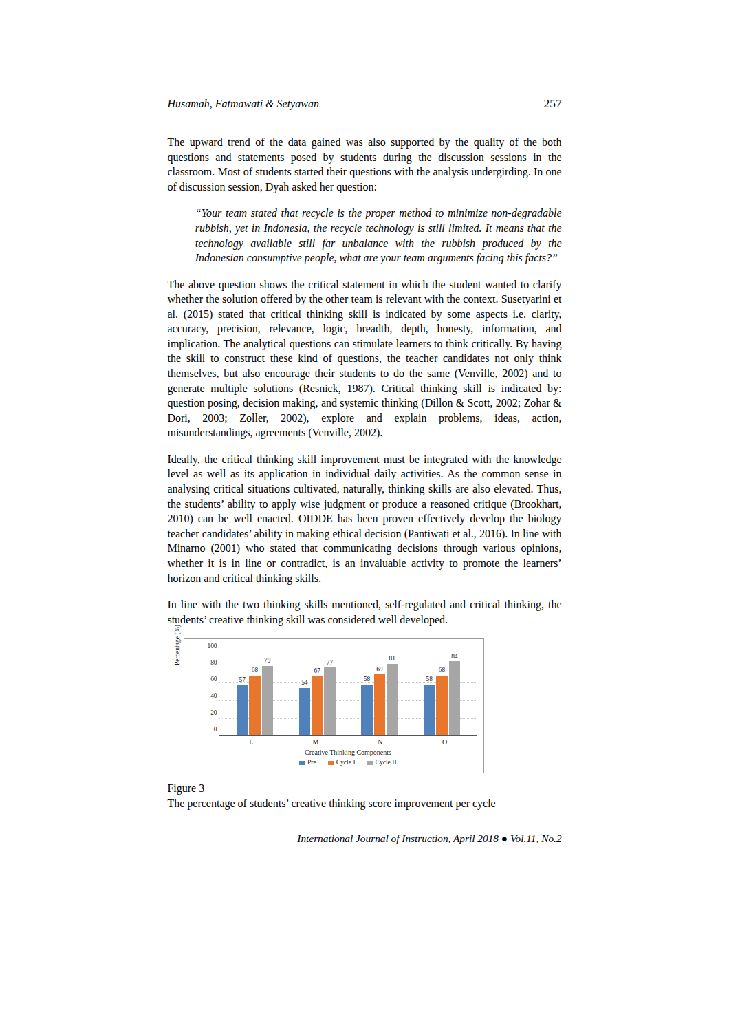Husamah, Fatmawati & Setyawan 257
The upward trend of the data gained was also supported by the quality of the both questions and statements posed by students during the discussion sessions in the classroom. Most of students started their questions with the analysis undergirding. In one of discussion session, Dyah asked her question:
“Your team stated that recycle is the proper method to minimize non-degradable rubbish, yet in Indonesia, the recycle technology is still limited. It means that the technology available still far unbalance with the rubbish produced by the Indonesian consumptive people, what are your team arguments facing this facts?”
The above question shows the critical statement in which the student wanted to clarify whether the solution offered by the other team is relevant with the context. Susetyarini et al. (2015) stated that critical thinking skill is indicated by some aspects i.e. clarity, accuracy, precision, relevance, logic, breadth, depth, honesty, information, and implication. The analytical questions can stimulate learners to think critically. By having the skill to construct these kind of questions, the teacher candidates not only think themselves, but also encourage their students to do the same (Venville, 2002) and to generate multiple solutions (Resnick, 1987). Critical thinking skill is indicated by: question posing, decision making, and systemic thinking (Dillon & Scott, 2002; Zohar & Dori, 2003; Zoller, 2002), explore and explain problems, ideas, action, misunderstandings, agreements (Venville, 2002).
Ideally, the critical thinking skill improvement must be integrated with the knowledge level as well as its application in individual daily activities. As the common sense in analysing critical situations cultivated, naturally, thinking skills are also elevated. Thus, the students’ ability to apply wise judgment or produce a reasoned critique (Brookhart, 2010) can be well enacted. OIDDE has been proven effectively develop the biology teacher candidates’ ability in making ethical decision (Pantiwati et al., 2016). In line with Minarno (2001) who stated that communicating decisions through various opinions, whether it is in line or contradict, is an invaluable activity to promote the learners’ horizon and critical thinking skills.
In line with the two thinking skills mentioned, self-regulated and critical thinking, the students’ creative thinking skill was considered well developed.
Percentage (%)
100 80 60 40 20 0
57
68
79
54
67
77
58
69
81
58
68
84
L M N O
Creative Thinking Components
Pre Cycle I Cycle II
Figure 3 The percentage of students’ creative thinking score improvement per cycle
International Journal of Instruction, April 2018 ● Vol.11, No.2